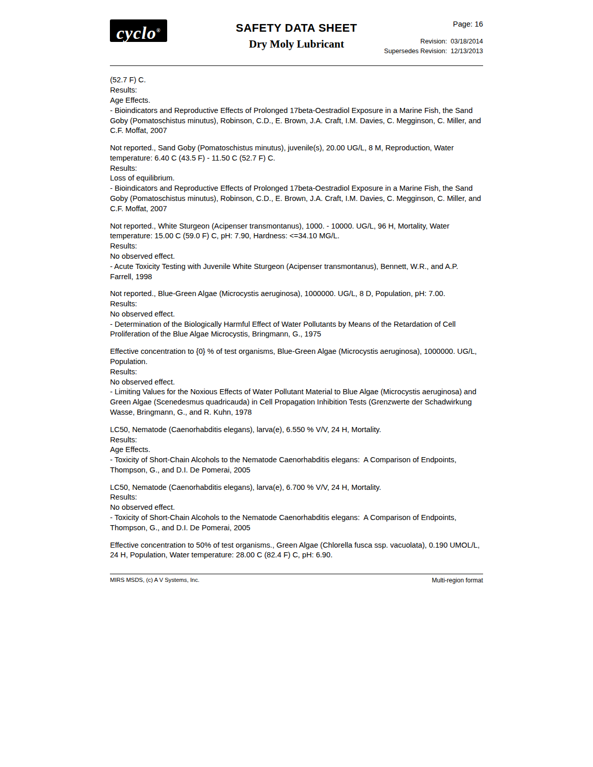cyclo®
Page: 16
SAFETY DATA SHEET
Dry Moly Lubricant
Revision: 03/18/2014
Supersedes Revision: 12/13/2013
(52.7 F) C.
Results:
Age Effects.
- Bioindicators and Reproductive Effects of Prolonged 17beta-Oestradiol Exposure in a Marine Fish, the Sand Goby (Pomatoschistus minutus), Robinson, C.D., E. Brown, J.A. Craft, I.M. Davies, C. Megginson, C. Miller, and C.F. Moffat, 2007
Not reported., Sand Goby (Pomatoschistus minutus), juvenile(s), 20.00 UG/L, 8 M, Reproduction, Water temperature: 6.40 C (43.5 F) - 11.50 C (52.7 F) C.
Results:
Loss of equilibrium.
- Bioindicators and Reproductive Effects of Prolonged 17beta-Oestradiol Exposure in a Marine Fish, the Sand Goby (Pomatoschistus minutus), Robinson, C.D., E. Brown, J.A. Craft, I.M. Davies, C. Megginson, C. Miller, and C.F. Moffat, 2007
Not reported., White Sturgeon (Acipenser transmontanus), 1000. - 10000. UG/L, 96 H, Mortality, Water temperature: 15.00 C (59.0 F) C, pH: 7.90, Hardness: <=34.10 MG/L.
Results:
No observed effect.
- Acute Toxicity Testing with Juvenile White Sturgeon (Acipenser transmontanus), Bennett, W.R., and A.P. Farrell, 1998
Not reported., Blue-Green Algae (Microcystis aeruginosa), 1000000. UG/L, 8 D, Population, pH: 7.00.
Results:
No observed effect.
- Determination of the Biologically Harmful Effect of Water Pollutants by Means of the Retardation of Cell Proliferation of the Blue Algae Microcystis, Bringmann, G., 1975
Effective concentration to {0} % of test organisms, Blue-Green Algae (Microcystis aeruginosa), 1000000. UG/L, Population.
Results:
No observed effect.
- Limiting Values for the Noxious Effects of Water Pollutant Material to Blue Algae (Microcystis aeruginosa) and Green Algae (Scenedesmus quadricauda) in Cell Propagation Inhibition Tests (Grenzwerte der Schadwirkung Wasse, Bringmann, G., and R. Kuhn, 1978
LC50, Nematode (Caenorhabditis elegans), larva(e), 6.550 % V/V, 24 H, Mortality.
Results:
Age Effects.
- Toxicity of Short-Chain Alcohols to the Nematode Caenorhabditis elegans: A Comparison of Endpoints, Thompson, G., and D.I. De Pomerai, 2005
LC50, Nematode (Caenorhabditis elegans), larva(e), 6.700 % V/V, 24 H, Mortality.
Results:
No observed effect.
- Toxicity of Short-Chain Alcohols to the Nematode Caenorhabditis elegans: A Comparison of Endpoints, Thompson, G., and D.I. De Pomerai, 2005
Effective concentration to 50% of test organisms., Green Algae (Chlorella fusca ssp. vacuolata), 0.190 UMOL/L, 24 H, Population, Water temperature: 28.00 C (82.4 F) C, pH: 6.90.
MIRS MSDS, (c) A V Systems, Inc.
Multi-region format